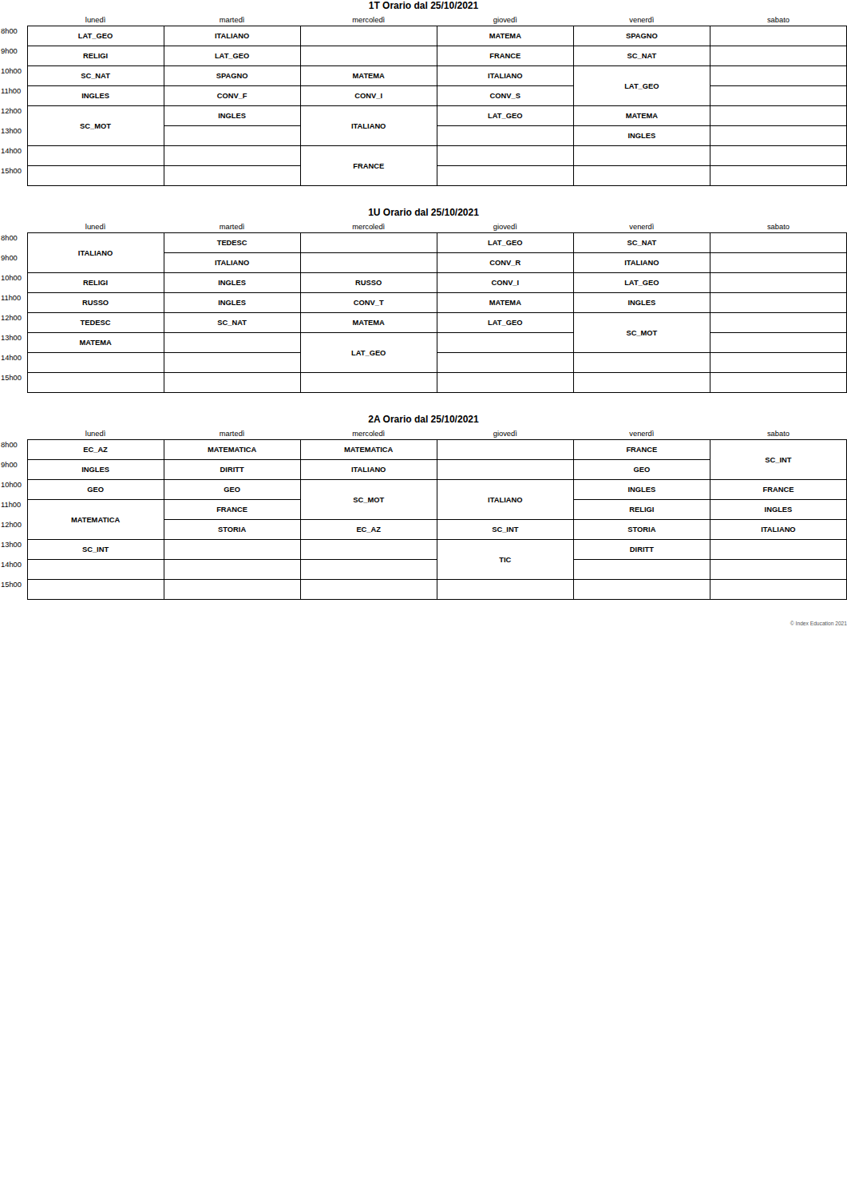1T Orario dal 25/10/2021
| | lunedì | martedì | mercoledì | giovedì | venerdì | sabato |
| --- | --- | --- | --- | --- | --- | --- |
| 8h00 | LAT_GEO | ITALIANO | | MATEMA | SPAGNO | |
| 9h00 | RELIGI | LAT_GEO | | FRANCE | SC_NAT | |
| 10h00 | SC_NAT | SPAGNO | MATEMA | ITALIANO | LAT_GEO | |
| 11h00 | INGLES | CONV_F | CONV_I | CONV_S | |
| 12h00 | SC_MOT | INGLES | ITALIANO | LAT_GEO | MATEMA | |
| 13h00 | | | INGLES | |
| 14h00 | | | FRANCE | | | |
| 15h00 | | | | | |
1U Orario dal 25/10/2021
| | lunedì | martedì | mercoledì | giovedì | venerdì | sabato |
| --- | --- | --- | --- | --- | --- | --- |
| 8h00 | ITALIANO | TEDESC | | LAT_GEO | SC_NAT | |
| 9h00 | ITALIANO | | CONV_R | ITALIANO | |
| 10h00 | RELIGI | INGLES | RUSSO | CONV_I | LAT_GEO | |
| 11h00 | RUSSO | INGLES | CONV_T | MATEMA | INGLES | |
| 12h00 | TEDESC | SC_NAT | MATEMA | LAT_GEO | SC_MOT | |
| 13h00 | MATEMA | | LAT_GEO | | |
| 14h00 | | | | | |
| 15h00 | | | | | | |
2A Orario dal 25/10/2021
| | lunedì | martedì | mercoledì | giovedì | venerdì | sabato |
| --- | --- | --- | --- | --- | --- | --- |
| 8h00 | EC_AZ | MATEMATICA | MATEMATICA | | FRANCE | SC_INT |
| 9h00 | INGLES | DIRITT | ITALIANO | | GEO |
| 10h00 | GEO | GEO | SC_MOT | ITALIANO | INGLES | FRANCE |
| 11h00 | MATEMATICA | FRANCE | RELIGI | INGLES |
| 12h00 | STORIA | EC_AZ | SC_INT | STORIA | ITALIANO |
| 13h00 | SC_INT | | | TIC | DIRITT | |
| 14h00 | | | | | |
| 15h00 | | | | | | |
© Index Education 2021